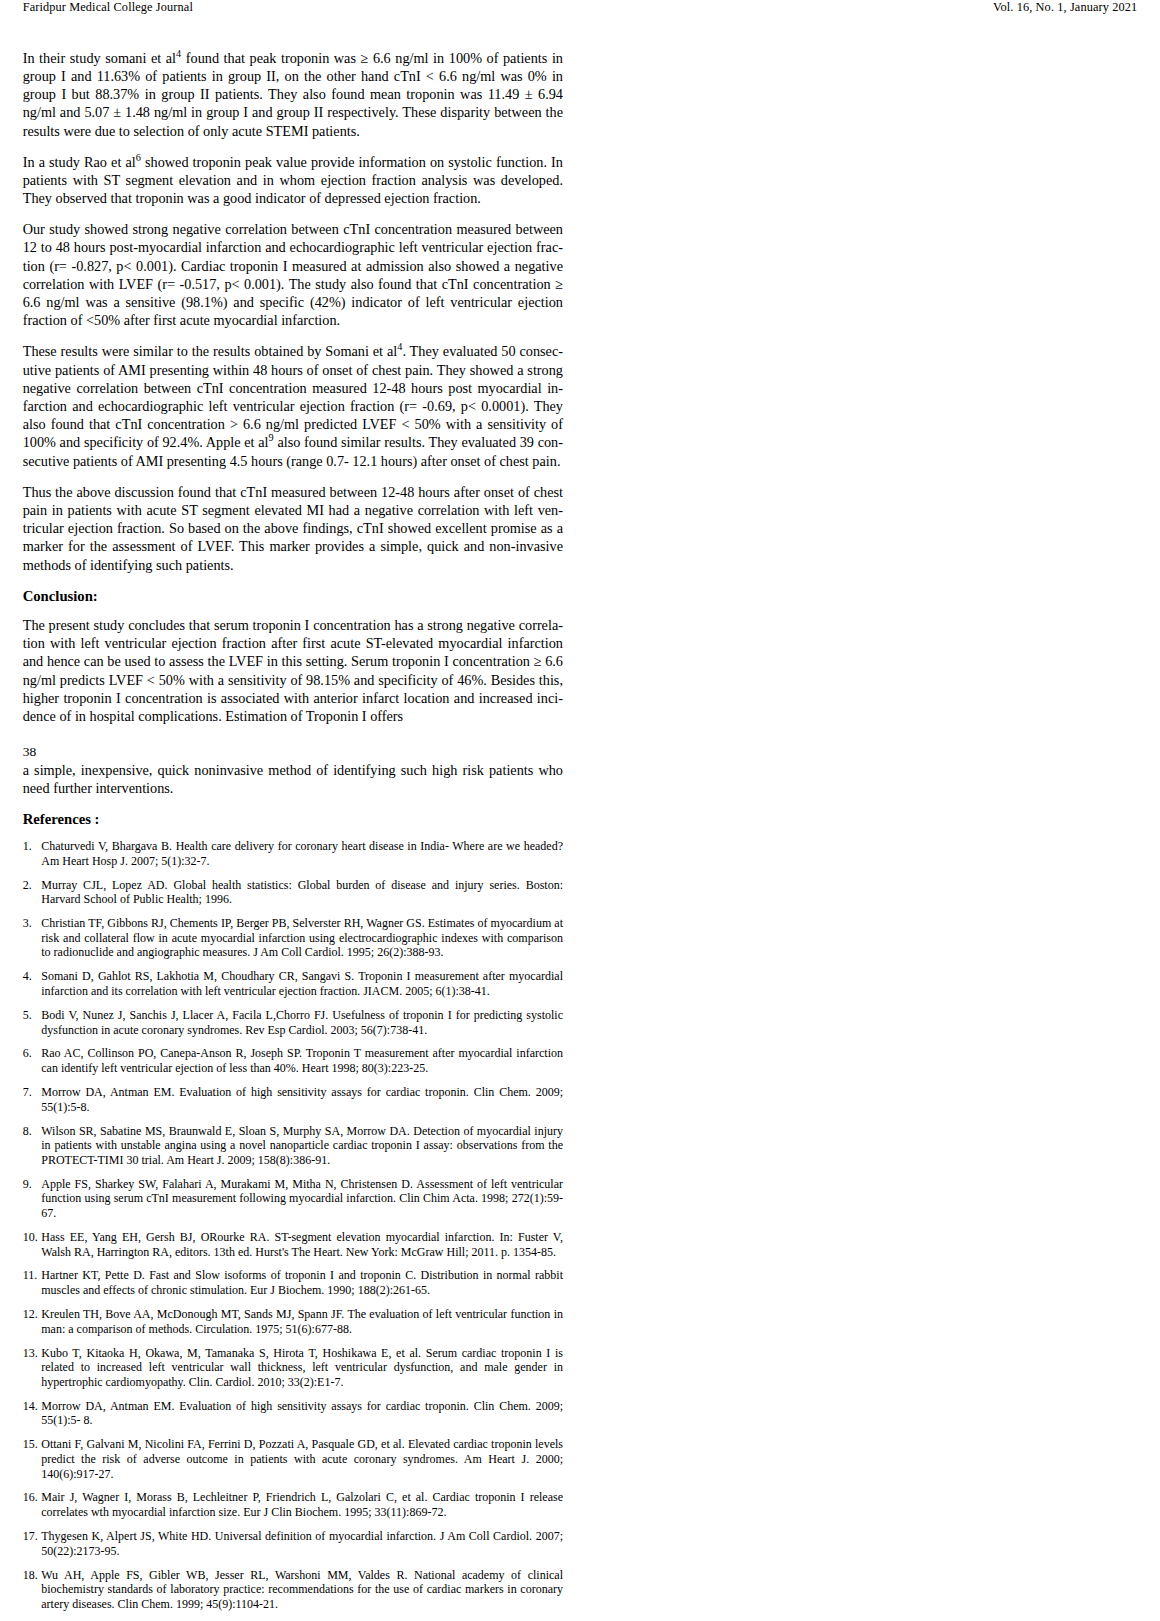Faridpur Medical College Journal
Vol. 16, No. 1, January 2021
In their study somani et al4 found that peak troponin was ≥ 6.6 ng/ml in 100% of patients in group I and 11.63% of patients in group II, on the other hand cTnI < 6.6 ng/ml was 0% in group I but 88.37% in group II patients. They also found mean troponin was 11.49 ± 6.94 ng/ml and 5.07 ± 1.48 ng/ml in group I and group II respectively. These disparity between the results were due to selection of only acute STEMI patients.
In a study Rao et al6 showed troponin peak value provide information on systolic function. In patients with ST segment elevation and in whom ejection fraction analysis was developed. They observed that troponin was a good indicator of depressed ejection fraction.
Our study showed strong negative correlation between cTnI concentration measured between 12 to 48 hours post-myocardial infarction and echocardiographic left ventricular ejection fraction (r= -0.827, p< 0.001). Cardiac troponin I measured at admission also showed a negative correlation with LVEF (r= -0.517, p< 0.001). The study also found that cTnI concentration ≥ 6.6 ng/ml was a sensitive (98.1%) and specific (42%) indicator of left ventricular ejection fraction of <50% after first acute myocardial infarction.
These results were similar to the results obtained by Somani et al4. They evaluated 50 consecutive patients of AMI presenting within 48 hours of onset of chest pain. They showed a strong negative correlation between cTnI concentration measured 12-48 hours post myocardial infarction and echocardiographic left ventricular ejection fraction (r= -0.69, p< 0.0001). They also found that cTnI concentration > 6.6 ng/ml predicted LVEF < 50% with a sensitivity of 100% and specificity of 92.4%. Apple et al9 also found similar results. They evaluated 39 consecutive patients of AMI presenting 4.5 hours (range 0.7- 12.1 hours) after onset of chest pain.
Thus the above discussion found that cTnI measured between 12-48 hours after onset of chest pain in patients with acute ST segment elevated MI had a negative correlation with left ventricular ejection fraction. So based on the above findings, cTnI showed excellent promise as a marker for the assessment of LVEF. This marker provides a simple, quick and non-invasive methods of identifying such patients.
Conclusion:
The present study concludes that serum troponin I concentration has a strong negative correlation with left ventricular ejection fraction after first acute ST-elevated myocardial infarction and hence can be used to assess the LVEF in this setting. Serum troponin I concentration ≥ 6.6 ng/ml predicts LVEF < 50% with a sensitivity of 98.15% and specificity of 46%. Besides this, higher troponin I concentration is associated with anterior infarct location and increased incidence of in hospital complications. Estimation of Troponin I offers
38
a simple, inexpensive, quick noninvasive method of identifying such high risk patients who need further interventions.
References :
Chaturvedi V, Bhargava B. Health care delivery for coronary heart disease in India- Where are we headed? Am Heart Hosp J. 2007; 5(1):32-7.
Murray CJL, Lopez AD. Global health statistics: Global burden of disease and injury series. Boston: Harvard School of Public Health; 1996.
Christian TF, Gibbons RJ, Chements IP, Berger PB, Selverster RH, Wagner GS. Estimates of myocardium at risk and collateral flow in acute myocardial infarction using electrocardiographic indexes with comparison to radionuclide and angiographic measures. J Am Coll Cardiol. 1995; 26(2):388-93.
Somani D, Gahlot RS, Lakhotia M, Choudhary CR, Sangavi S. Troponin I measurement after myocardial infarction and its correlation with left ventricular ejection fraction. JIACM. 2005; 6(1):38-41.
Bodi V, Nunez J, Sanchis J, Llacer A, Facila L,Chorro FJ. Usefulness of troponin I for predicting systolic dysfunction in acute coronary syndromes. Rev Esp Cardiol. 2003; 56(7):738-41.
Rao AC, Collinson PO, Canepa-Anson R, Joseph SP. Troponin T measurement after myocardial infarction can identify left ventricular ejection of less than 40%. Heart 1998; 80(3):223-25.
Morrow DA, Antman EM. Evaluation of high sensitivity assays for cardiac troponin. Clin Chem. 2009; 55(1):5-8.
Wilson SR, Sabatine MS, Braunwald E, Sloan S, Murphy SA, Morrow DA. Detection of myocardial injury in patients with unstable angina using a novel nanoparticle cardiac troponin I assay: observations from the PROTECT-TIMI 30 trial. Am Heart J. 2009; 158(8):386-91.
Apple FS, Sharkey SW, Falahari A, Murakami M, Mitha N, Christensen D. Assessment of left ventricular function using serum cTnI measurement following myocardial infarction. Clin Chim Acta. 1998; 272(1):59-67.
Hass EE, Yang EH, Gersh BJ, ORourke RA. ST-segment elevation myocardial infarction. In: Fuster V, Walsh RA, Harrington RA, editors. 13th ed. Hurst's The Heart. New York: McGraw Hill; 2011. p. 1354-85.
Hartner KT, Pette D. Fast and Slow isoforms of troponin I and troponin C. Distribution in normal rabbit muscles and effects of chronic stimulation. Eur J Biochem. 1990; 188(2):261-65.
Kreulen TH, Bove AA, McDonough MT, Sands MJ, Spann JF. The evaluation of left ventricular function in man: a comparison of methods. Circulation. 1975; 51(6):677-88.
Kubo T, Kitaoka H, Okawa, M, Tamanaka S, Hirota T, Hoshikawa E, et al. Serum cardiac troponin I is related to increased left ventricular wall thickness, left ventricular dysfunction, and male gender in hypertrophic cardiomyopathy. Clin. Cardiol. 2010; 33(2):E1-7.
Morrow DA, Antman EM. Evaluation of high sensitivity assays for cardiac troponin. Clin Chem. 2009; 55(1):5- 8.
Ottani F, Galvani M, Nicolini FA, Ferrini D, Pozzati A, Pasquale GD, et al. Elevated cardiac troponin levels predict the risk of adverse outcome in patients with acute coronary syndromes. Am Heart J. 2000; 140(6):917-27.
Mair J, Wagner I, Morass B, Lechleitner P, Friendrich L, Galzolari C, et al. Cardiac troponin I release correlates wth myocardial infarction size. Eur J Clin Biochem. 1995; 33(11):869-72.
Thygesen K, Alpert JS, White HD. Universal definition of myocardial infarction. J Am Coll Cardiol. 2007; 50(22):2173-95.
Wu AH, Apple FS, Gibler WB, Jesser RL, Warshoni MM, Valdes R. National academy of clinical biochemistry standards of laboratory practice: recommendations for the use of cardiac markers in coronary artery diseases. Clin Chem. 1999; 45(9):1104-21.